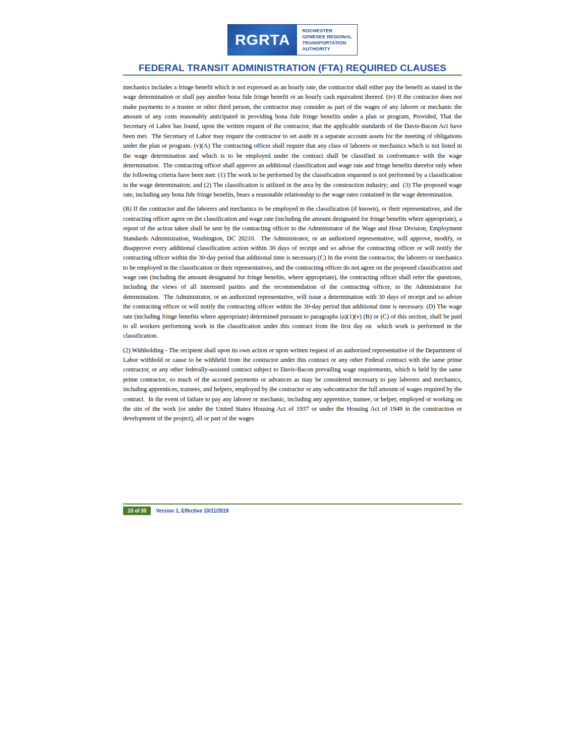RGRTA
Rochester Genesee Regional Transportation Authority
FEDERAL TRANSIT ADMINISTRATION (FTA) REQUIRED CLAUSES
mechanics includes a fringe benefit which is not expressed as an hourly rate, the contractor shall either pay the benefit as stated in the wage determination or shall pay another bona fide fringe benefit or an hourly cash equivalent thereof. (iv) If the contractor does not make payments to a trustee or other third person, the contractor may consider as part of the wages of any laborer or mechanic the amount of any costs reasonably anticipated in providing bona fide fringe benefits under a plan or program, Provided, That the Secretary of Labor has found, upon the written request of the contractor, that the applicable standards of the Davis-Bacon Act have been met. The Secretary of Labor may require the contractor to set aside in a separate account assets for the meeting of obligations under the plan or program. (v)(A) The contracting officer shall require that any class of laborers or mechanics which is not listed in the wage determination and which is to be employed under the contract shall be classified in conformance with the wage determination. The contracting officer shall approve an additional classification and wage rate and fringe benefits therefor only when the following criteria have been met: (1) The work to be performed by the classification requested is not performed by a classification in the wage determination; and (2) The classification is utilized in the area by the construction industry; and (3) The proposed wage rate, including any bona fide fringe benefits, bears a reasonable relationship to the wage rates contained in the wage determination.
(B) If the contractor and the laborers and mechanics to be employed in the classification (if known), or their representatives, and the contracting officer agree on the classification and wage rate (including the amount designated for fringe benefits where appropriate), a report of the action taken shall be sent by the contracting officer to the Administrator of the Wage and Hour Division, Employment Standards Administration, Washington, DC 20210. The Administrator, or an authorized representative, will approve, modify, or disapprove every additional classification action within 30 days of receipt and so advise the contracting officer or will notify the contracting officer within the 30-day period that additional time is necessary.(C) In the event the contractor, the laborers or mechanics to be employed in the classification or their representatives, and the contracting officer do not agree on the proposed classification and wage rate (including the amount designated for fringe benefits, where appropriate), the contracting officer shall refer the questions, including the views of all interested parties and the recommendation of the contracting officer, to the Administrator for determination. The Administrator, or an authorized representative, will issue a determination with 30 days of receipt and so advise the contracting officer or will notify the contracting officer within the 30-day period that additional time is necessary. (D) The wage rate (including fringe benefits where appropriate) determined pursuant to paragraphs (a)(1)(v) (B) or (C) of this section, shall be paid to all workers performing work in the classification under this contract from the first day on which work is performed in the classification.
(2) Withholding - The recipient shall upon its own action or upon written request of an authorized representative of the Department of Labor withhold or cause to be withheld from the contractor under this contract or any other Federal contract with the same prime contractor, or any other federally-assisted contract subject to Davis-Bacon prevailing wage requirements, which is held by the same prime contractor, so much of the accrued payments or advances as may be considered necessary to pay laborers and mechanics, including apprentices, trainees, and helpers, employed by the contractor or any subcontractor the full amount of wages required by the contract. In the event of failure to pay any laborer or mechanic, including any apprentice, trainee, or helper, employed or working on the site of the work (or under the United States Housing Act of 1937 or under the Housing Act of 1949 in the construction or development of the project), all or part of the wages
10 of 30 Version 1, Effective 10/11/2019